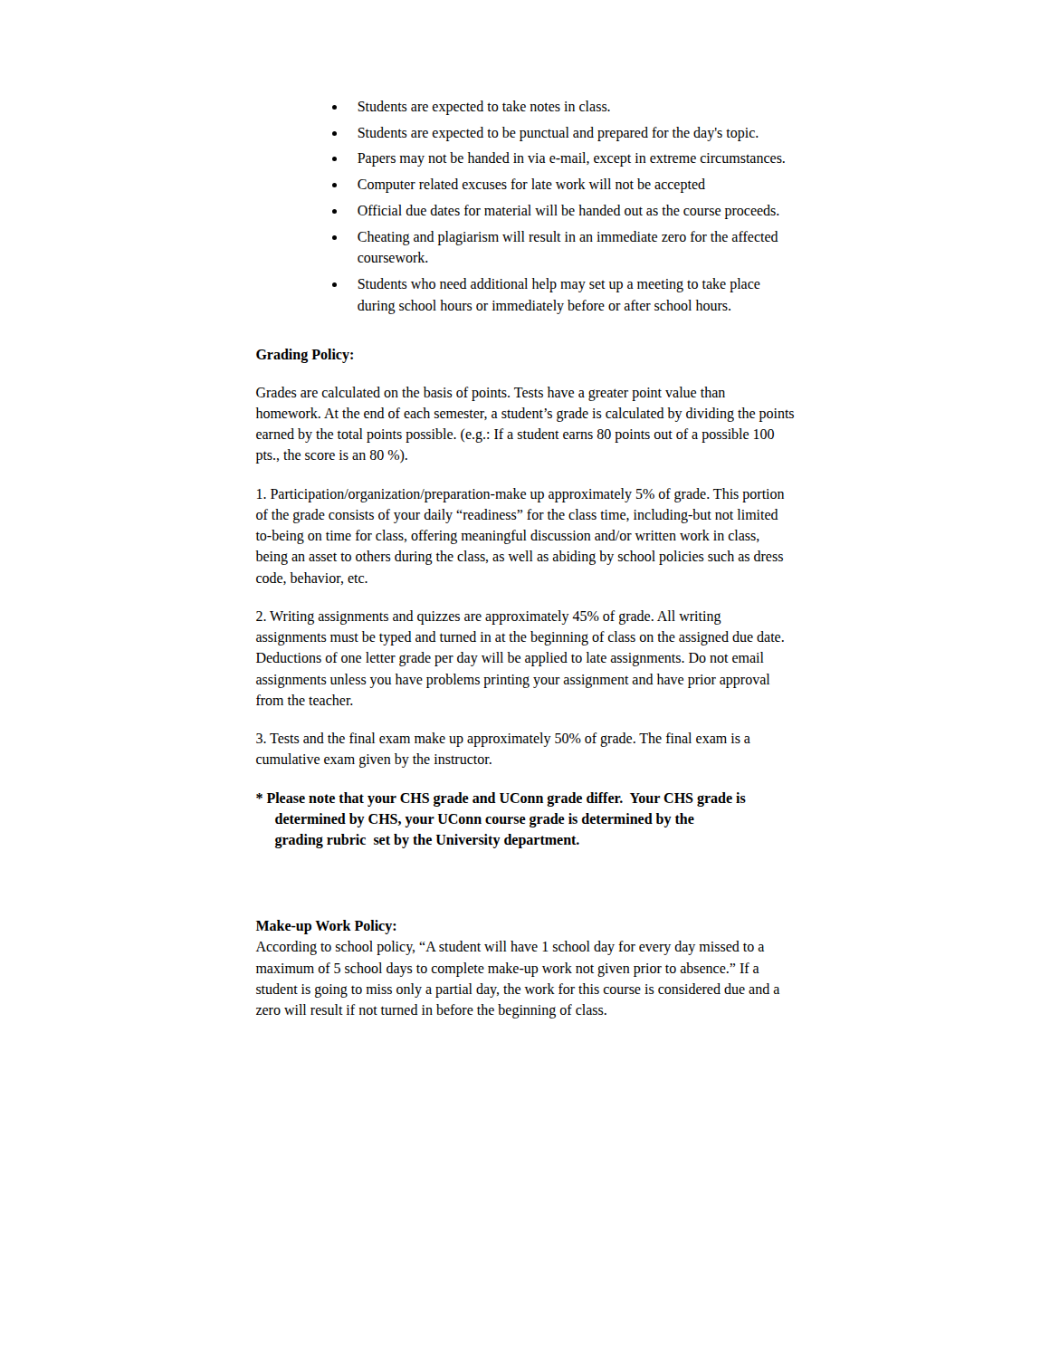Students are expected to take notes in class.
Students are expected to be punctual and prepared for the day's topic.
Papers may not be handed in via e-mail, except in extreme circumstances.
Computer related excuses for late work will not be accepted
Official due dates for material will be handed out as the course proceeds.
Cheating and plagiarism will result in an immediate zero for the affected coursework.
Students who need additional help may set up a meeting to take place during school hours or immediately before or after school hours.
Grading Policy:
Grades are calculated on the basis of points. Tests have a greater point value than homework. At the end of each semester, a student’s grade is calculated by dividing the points earned by the total points possible. (e.g.: If a student earns 80 points out of a possible 100 pts., the score is an 80 %).
1. Participation/organization/preparation-make up approximately 5% of grade. This portion of the grade consists of your daily “readiness” for the class time, including-but not limited to-being on time for class, offering meaningful discussion and/or written work in class, being an asset to others during the class, as well as abiding by school policies such as dress code, behavior, etc.
2. Writing assignments and quizzes are approximately 45% of grade. All writing assignments must be typed and turned in at the beginning of class on the assigned due date. Deductions of one letter grade per day will be applied to late assignments. Do not email assignments unless you have problems printing your assignment and have prior approval from the teacher.
3. Tests and the final exam make up approximately 50% of grade. The final exam is a cumulative exam given by the instructor.
* Please note that your CHS grade and UConn grade differ. Your CHS grade is determined by CHS, your UConn course grade is determined by the grading rubric set by the University department.
Make-up Work Policy:
According to school policy, “A student will have 1 school day for every day missed to a maximum of 5 school days to complete make-up work not given prior to absence.” If a student is going to miss only a partial day, the work for this course is considered due and a zero will result if not turned in before the beginning of class.